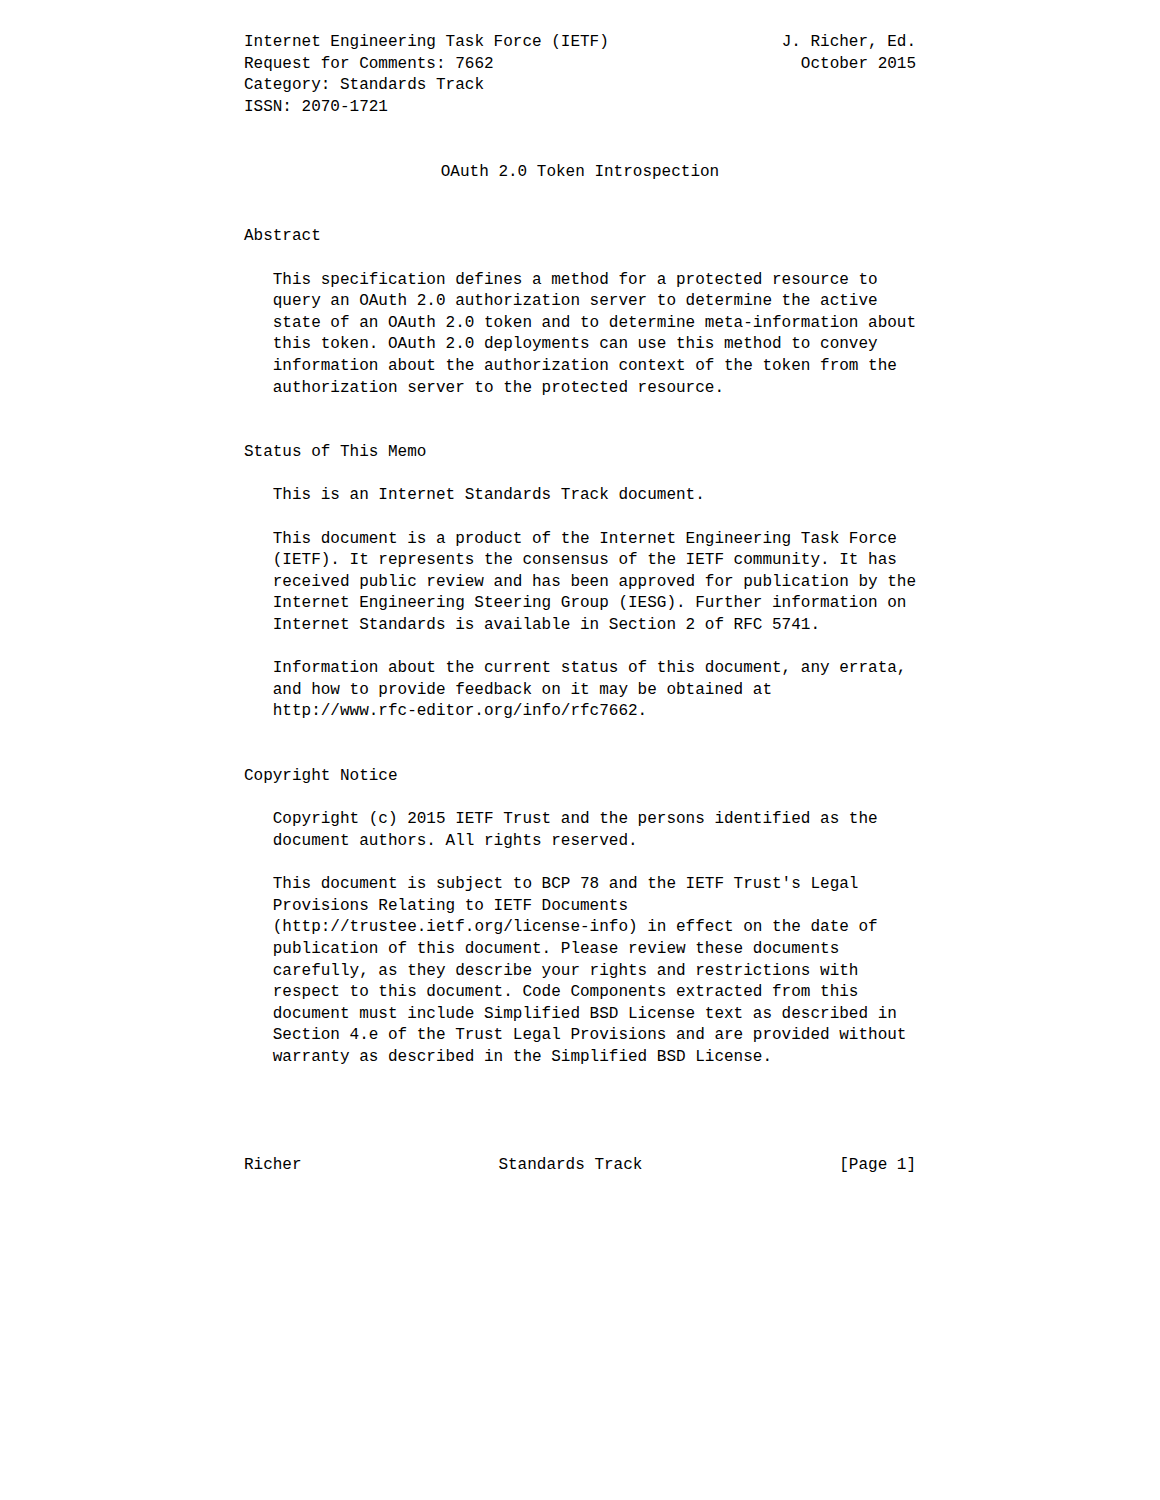Internet Engineering Task Force (IETF) J. Richer, Ed.
Request for Comments: 7662 October 2015
Category: Standards Track
ISSN: 2070-1721
OAuth 2.0 Token Introspection
Abstract
This specification defines a method for a protected resource to query an OAuth 2.0 authorization server to determine the active state of an OAuth 2.0 token and to determine meta-information about this token. OAuth 2.0 deployments can use this method to convey information about the authorization context of the token from the authorization server to the protected resource.
Status of This Memo
This is an Internet Standards Track document.
This document is a product of the Internet Engineering Task Force (IETF). It represents the consensus of the IETF community. It has received public review and has been approved for publication by the Internet Engineering Steering Group (IESG). Further information on Internet Standards is available in Section 2 of RFC 5741.
Information about the current status of this document, any errata, and how to provide feedback on it may be obtained at http://www.rfc-editor.org/info/rfc7662.
Copyright Notice
Copyright (c) 2015 IETF Trust and the persons identified as the document authors. All rights reserved.
This document is subject to BCP 78 and the IETF Trust's Legal Provisions Relating to IETF Documents (http://trustee.ietf.org/license-info) in effect on the date of publication of this document. Please review these documents carefully, as they describe your rights and restrictions with respect to this document. Code Components extracted from this document must include Simplified BSD License text as described in Section 4.e of the Trust Legal Provisions and are provided without warranty as described in the Simplified BSD License.
Richer Standards Track[Page 1]